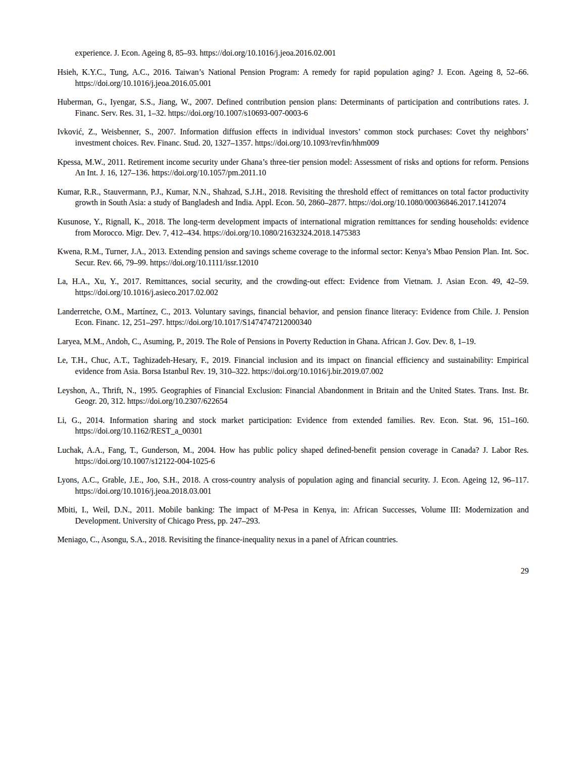experience. J. Econ. Ageing 8, 85–93. https://doi.org/10.1016/j.jeoa.2016.02.001
Hsieh, K.Y.C., Tung, A.C., 2016. Taiwan’s National Pension Program: A remedy for rapid population aging? J. Econ. Ageing 8, 52–66. https://doi.org/10.1016/j.jeoa.2016.05.001
Huberman, G., Iyengar, S.S., Jiang, W., 2007. Defined contribution pension plans: Determinants of participation and contributions rates. J. Financ. Serv. Res. 31, 1–32. https://doi.org/10.1007/s10693-007-0003-6
Ivković, Z., Weisbenner, S., 2007. Information diffusion effects in individual investors’ common stock purchases: Covet thy neighbors’ investment choices. Rev. Financ. Stud. 20, 1327–1357. https://doi.org/10.1093/revfin/hhm009
Kpessa, M.W., 2011. Retirement income security under Ghana’s three-tier pension model: Assessment of risks and options for reform. Pensions An Int. J. 16, 127–136. https://doi.org/10.1057/pm.2011.10
Kumar, R.R., Stauvermann, P.J., Kumar, N.N., Shahzad, S.J.H., 2018. Revisiting the threshold effect of remittances on total factor productivity growth in South Asia: a study of Bangladesh and India. Appl. Econ. 50, 2860–2877. https://doi.org/10.1080/00036846.2017.1412074
Kusunose, Y., Rignall, K., 2018. The long-term development impacts of international migration remittances for sending households: evidence from Morocco. Migr. Dev. 7, 412–434. https://doi.org/10.1080/21632324.2018.1475383
Kwena, R.M., Turner, J.A., 2013. Extending pension and savings scheme coverage to the informal sector: Kenya’s Mbao Pension Plan. Int. Soc. Secur. Rev. 66, 79–99. https://doi.org/10.1111/issr.12010
La, H.A., Xu, Y., 2017. Remittances, social security, and the crowding-out effect: Evidence from Vietnam. J. Asian Econ. 49, 42–59. https://doi.org/10.1016/j.asieco.2017.02.002
Landerretche, O.M., Martínez, C., 2013. Voluntary savings, financial behavior, and pension finance literacy: Evidence from Chile. J. Pension Econ. Financ. 12, 251–297. https://doi.org/10.1017/S1474747212000340
Laryea, M.M., Andoh, C., Asuming, P., 2019. The Role of Pensions in Poverty Reduction in Ghana. African J. Gov. Dev. 8, 1–19.
Le, T.H., Chuc, A.T., Taghizadeh-Hesary, F., 2019. Financial inclusion and its impact on financial efficiency and sustainability: Empirical evidence from Asia. Borsa Istanbul Rev. 19, 310–322. https://doi.org/10.1016/j.bir.2019.07.002
Leyshon, A., Thrift, N., 1995. Geographies of Financial Exclusion: Financial Abandonment in Britain and the United States. Trans. Inst. Br. Geogr. 20, 312. https://doi.org/10.2307/622654
Li, G., 2014. Information sharing and stock market participation: Evidence from extended families. Rev. Econ. Stat. 96, 151–160. https://doi.org/10.1162/REST_a_00301
Luchak, A.A., Fang, T., Gunderson, M., 2004. How has public policy shaped defined-benefit pension coverage in Canada? J. Labor Res. https://doi.org/10.1007/s12122-004-1025-6
Lyons, A.C., Grable, J.E., Joo, S.H., 2018. A cross-country analysis of population aging and financial security. J. Econ. Ageing 12, 96–117. https://doi.org/10.1016/j.jeoa.2018.03.001
Mbiti, I., Weil, D.N., 2011. Mobile banking: The impact of M-Pesa in Kenya, in: African Successes, Volume III: Modernization and Development. University of Chicago Press, pp. 247–293.
Meniago, C., Asongu, S.A., 2018. Revisiting the finance-inequality nexus in a panel of African countries.
29